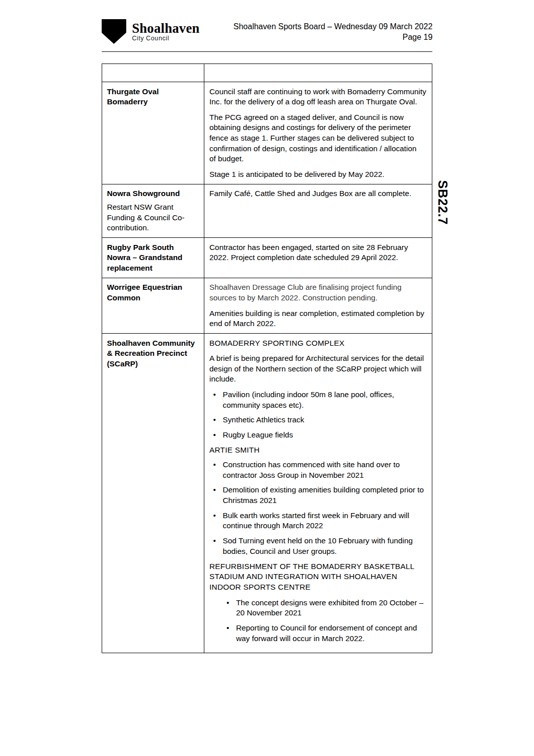Shoalhaven
City Council
Shoalhaven Sports Board – Wednesday 09 March 2022
Page 19
SB22.7
| Thurgate Oval Bomaderry | Council staff are continuing to work with Bomaderry Community Inc. for the delivery of a dog off leash area on Thurgate Oval. The PCG agreed on a staged deliver, and Council is now obtaining designs and costings for delivery of the perimeter fence as stage 1. Further stages can be delivered subject to confirmation of design, costings and identification / allocation of budget. Stage 1 is anticipated to be delivered by May 2022. |
| Nowra Showground Restart NSW Grant Funding & Council Co-contribution. | Family Café, Cattle Shed and Judges Box are all complete. |
| Rugby Park South Nowra – Grandstand replacement | Contractor has been engaged, started on site 28 February 2022. Project completion date scheduled 29 April 2022. |
| Worrigee Equestrian Common | Shoalhaven Dressage Club are finalising project funding sources to by March 2022. Construction pending. Amenities building is near completion, estimated completion by end of March 2022. |
| Shoalhaven Community & Recreation Precinct (SCaRP) | BOMADERRY SPORTING COMPLEX A brief is being prepared for Architectural services for the detail design of the Northern section of the SCaRP project which will include. Pavilion (including indoor 50m 8 lane pool, offices, community spaces etc). Synthetic Athletics track Rugby League fields ARTIE SMITH Construction has commenced with site hand over to contractor Joss Group in November 2021 Demolition of existing amenities building completed prior to Christmas 2021 Bulk earth works started first week in February and will continue through March 2022 Sod Turning event held on the 10 February with funding bodies, Council and User groups. REFURBISHMENT OF THE BOMADERRY BASKETBALL STADIUM AND INTEGRATION WITH SHOALHAVEN INDOOR SPORTS CENTRE The concept designs were exhibited from 20 October – 20 November 2021 Reporting to Council for endorsement of concept and way forward will occur in March 2022. |